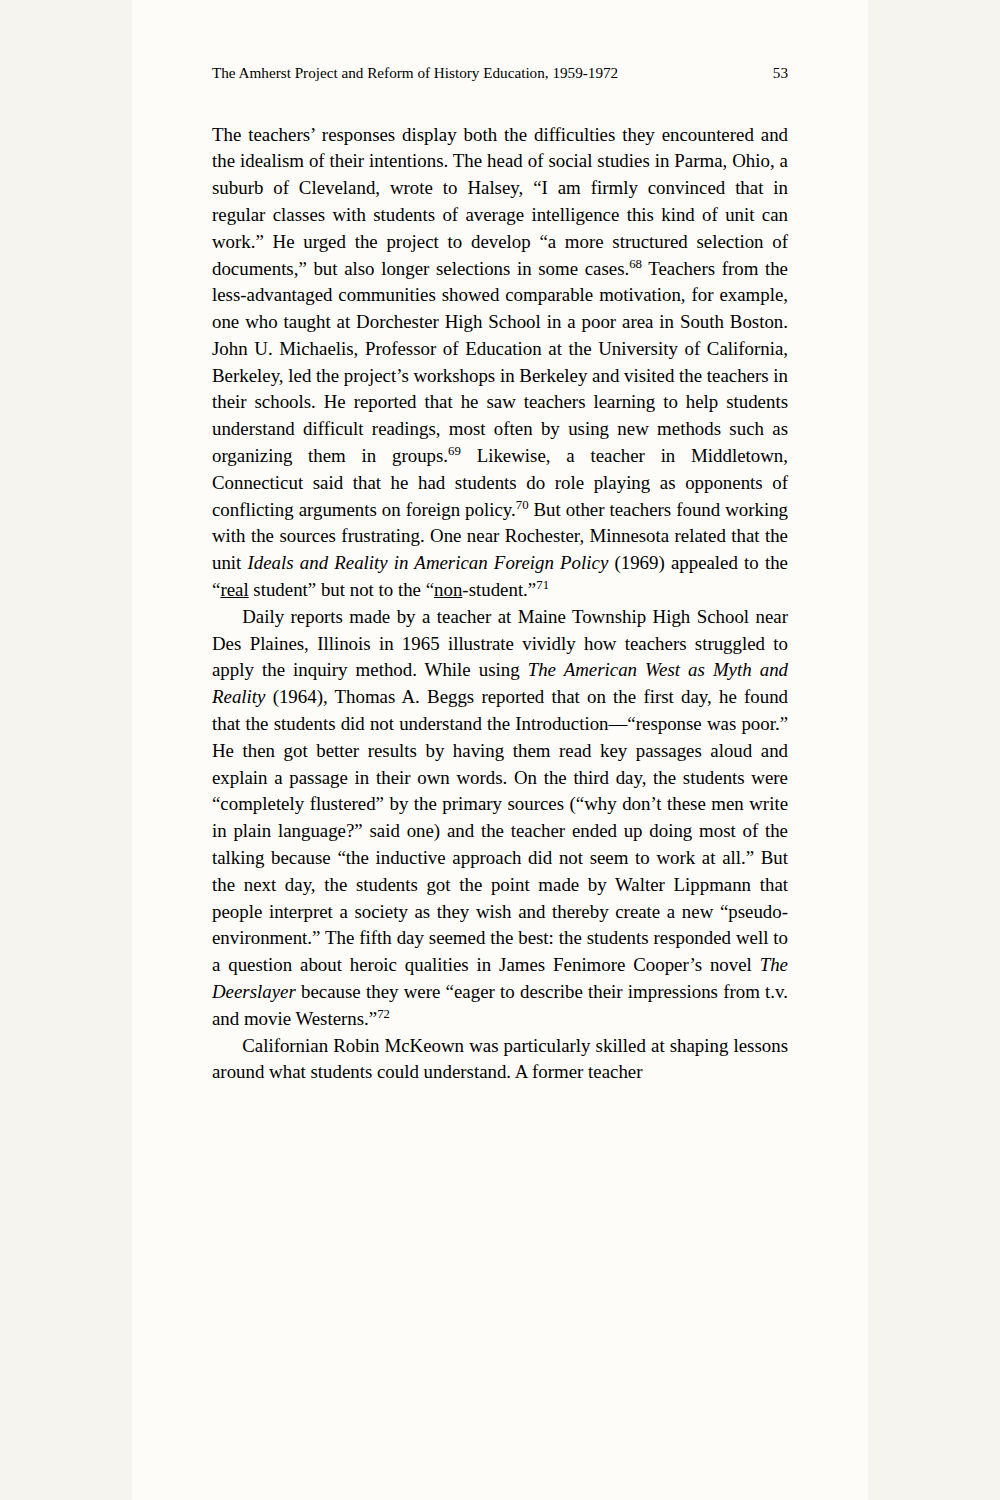The Amherst Project and Reform of History Education, 1959-1972 53
The teachers’ responses display both the difficulties they encountered and the idealism of their intentions. The head of social studies in Parma, Ohio, a suburb of Cleveland, wrote to Halsey, “I am firmly convinced that in regular classes with students of average intelligence this kind of unit can work.” He urged the project to develop “a more structured selection of documents,” but also longer selections in some cases.68 Teachers from the less-advantaged communities showed comparable motivation, for example, one who taught at Dorchester High School in a poor area in South Boston. John U. Michaelis, Professor of Education at the University of California, Berkeley, led the project’s workshops in Berkeley and visited the teachers in their schools. He reported that he saw teachers learning to help students understand difficult readings, most often by using new methods such as organizing them in groups.69 Likewise, a teacher in Middletown, Connecticut said that he had students do role playing as opponents of conflicting arguments on foreign policy.70 But other teachers found working with the sources frustrating. One near Rochester, Minnesota related that the unit Ideals and Reality in American Foreign Policy (1969) appealed to the “real student” but not to the “non-student.”71
Daily reports made by a teacher at Maine Township High School near Des Plaines, Illinois in 1965 illustrate vividly how teachers struggled to apply the inquiry method. While using The American West as Myth and Reality (1964), Thomas A. Beggs reported that on the first day, he found that the students did not understand the Introduction—“response was poor.” He then got better results by having them read key passages aloud and explain a passage in their own words. On the third day, the students were “completely flustered” by the primary sources (“why don’t these men write in plain language?” said one) and the teacher ended up doing most of the talking because “the inductive approach did not seem to work at all.” But the next day, the students got the point made by Walter Lippmann that people interpret a society as they wish and thereby create a new “pseudo-environment.” The fifth day seemed the best: the students responded well to a question about heroic qualities in James Fenimore Cooper’s novel The Deerslayer because they were “eager to describe their impressions from t.v. and movie Westerns.”72
Californian Robin McKeown was particularly skilled at shaping lessons around what students could understand. A former teacher